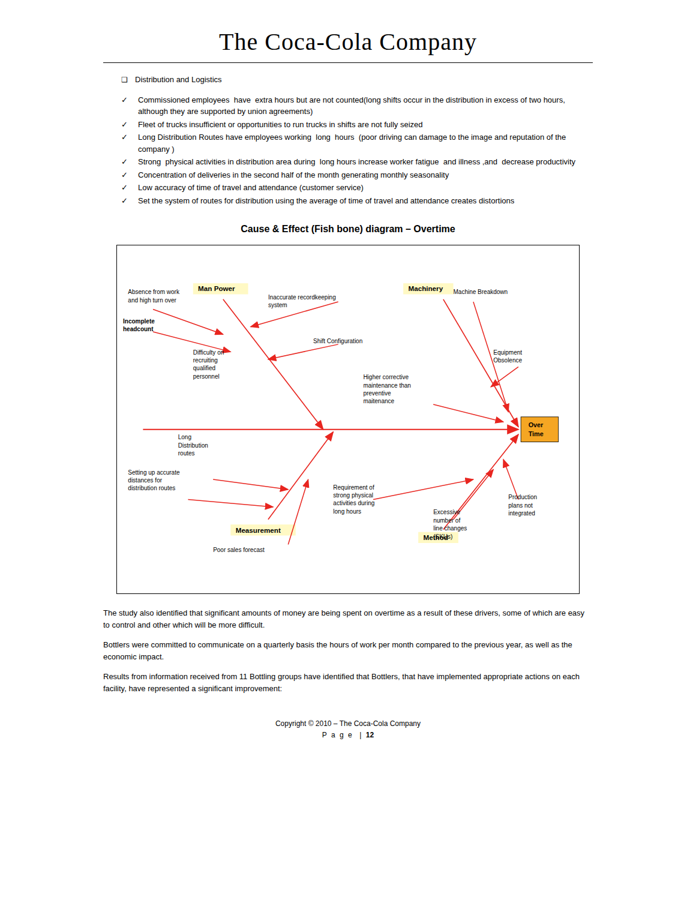The Coca-Cola Company
Distribution and Logistics
Commissioned employees have extra hours but are not counted(long shifts occur in the distribution in excess of two hours, although they are supported by union agreements)
Fleet of trucks insufficient or opportunities to run trucks in shifts are not fully seized
Long Distribution Routes have employees working long hours (poor driving can damage to the image and reputation of the company )
Strong physical activities in distribution area during long hours increase worker fatigue and illness ,and decrease productivity
Concentration of deliveries in the second half of the month generating monthly seasonality
Low accuracy of time of travel and attendance (customer service)
Set the system of routes for distribution using the average of time of travel and attendance creates distortions
Cause & Effect (Fish bone) diagram – Overtime
Man Power Machinery Measurement Method Over Time Absence from work and high turn over Incomplete headcount Difficulty on recruiting qualified personnel Inaccurate recordkeeping system Shift Configuration Machine Breakdown Equipment Obsolence Higher corrective maintenance than preventive maitenance Long Distribution routes Setting up accurate distances for distribution routes Poor sales forecast Requirement of strong physical activities during long hours Excessive number of line changes (SKUs) Production plans not integrated
The study also identified that significant amounts of money are being spent on overtime as a result of these drivers, some of which are easy to control and other which will be more difficult.
Bottlers were committed to communicate on a quarterly basis the hours of work per month compared to the previous year, as well as the economic impact.
Results from information received from 11 Bottling groups have identified that Bottlers, that have implemented appropriate actions on each facility, have represented a significant improvement:
Copyright © 2010 – The Coca-Cola Company
P a g e | 12